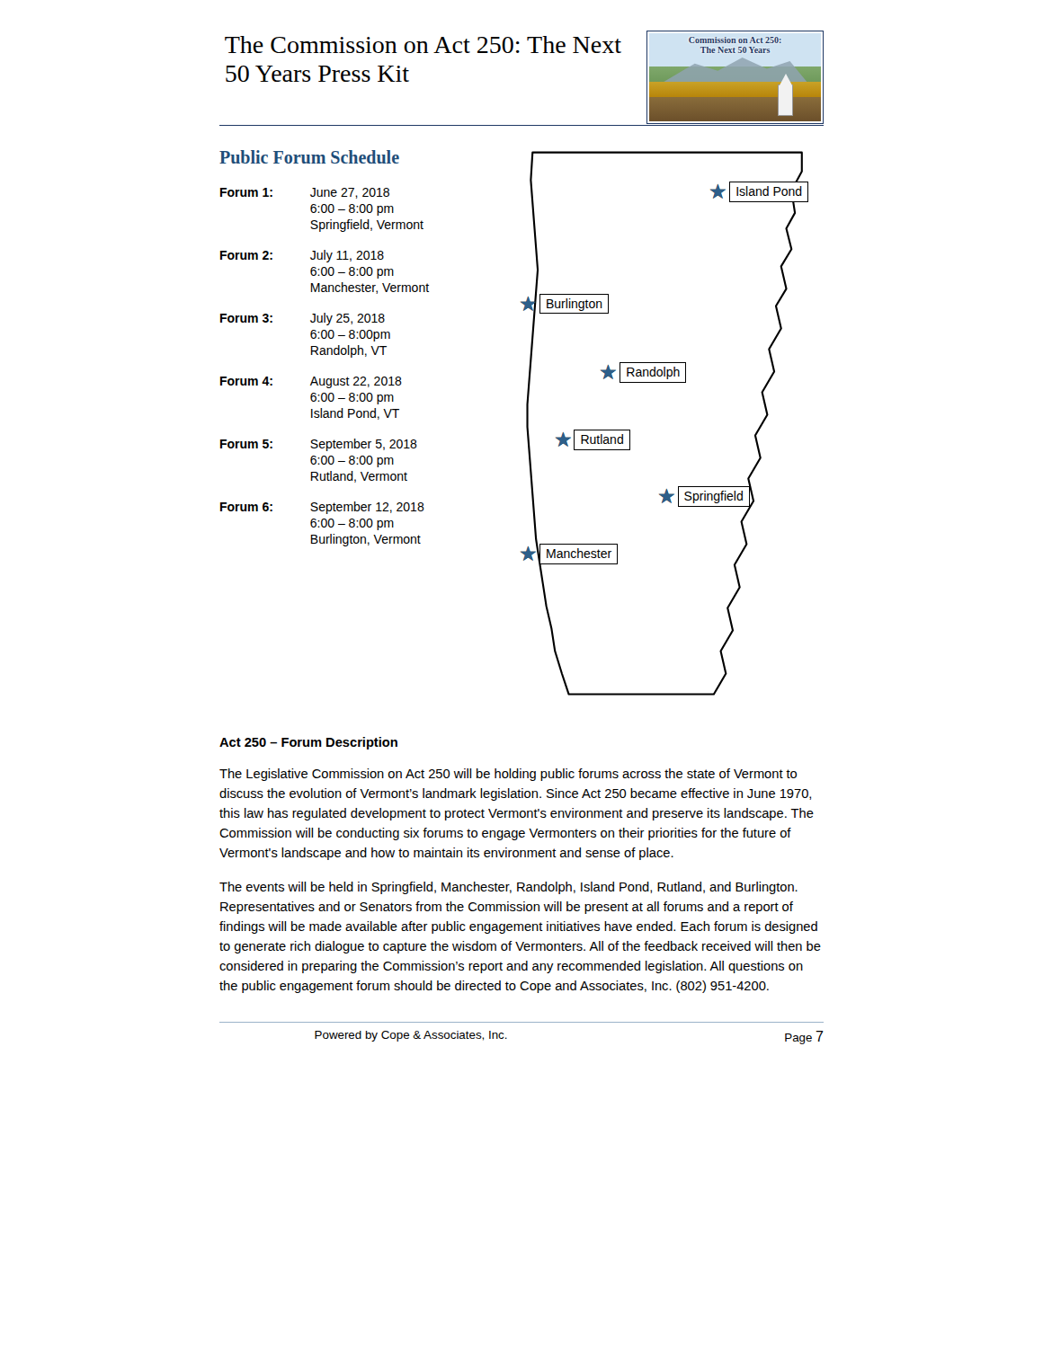The Commission on Act 250: The Next 50 Years Press Kit
Commission on Act 250:
The Next 50 Years
Public Forum Schedule
| Forum 1: | June 27, 2018 6:00 – 8:00 pm Springfield, Vermont |
| Forum 2: | July 11, 2018 6:00 – 8:00 pm Manchester, Vermont |
| Forum 3: | July 25, 2018 6:00 – 8:00pm Randolph, VT |
| Forum 4: | August 22, 2018 6:00 – 8:00 pm Island Pond, VT |
| Forum 5: | September 5, 2018 6:00 – 8:00 pm Rutland, Vermont |
| Forum 6: | September 12, 2018 6:00 – 8:00 pm Burlington, Vermont |
★Island Pond
★Burlington
★Randolph
★Rutland
★Springfield
★Manchester
Act 250 – Forum Description
The Legislative Commission on Act 250 will be holding public forums across the state of Vermont to discuss the evolution of Vermont’s landmark legislation. Since Act 250 became effective in June 1970, this law has regulated development to protect Vermont's environment and preserve its landscape. The Commission will be conducting six forums to engage Vermonters on their priorities for the future of Vermont's landscape and how to maintain its environment and sense of place.
The events will be held in Springfield, Manchester, Randolph, Island Pond, Rutland, and Burlington. Representatives and or Senators from the Commission will be present at all forums and a report of findings will be made available after public engagement initiatives have ended. Each forum is designed to generate rich dialogue to capture the wisdom of Vermonters. All of the feedback received will then be considered in preparing the Commission’s report and any recommended legislation. All questions on the public engagement forum should be directed to Cope and Associates, Inc. (802) 951-4200.
Powered by Cope & Associates, Inc.
Page 7